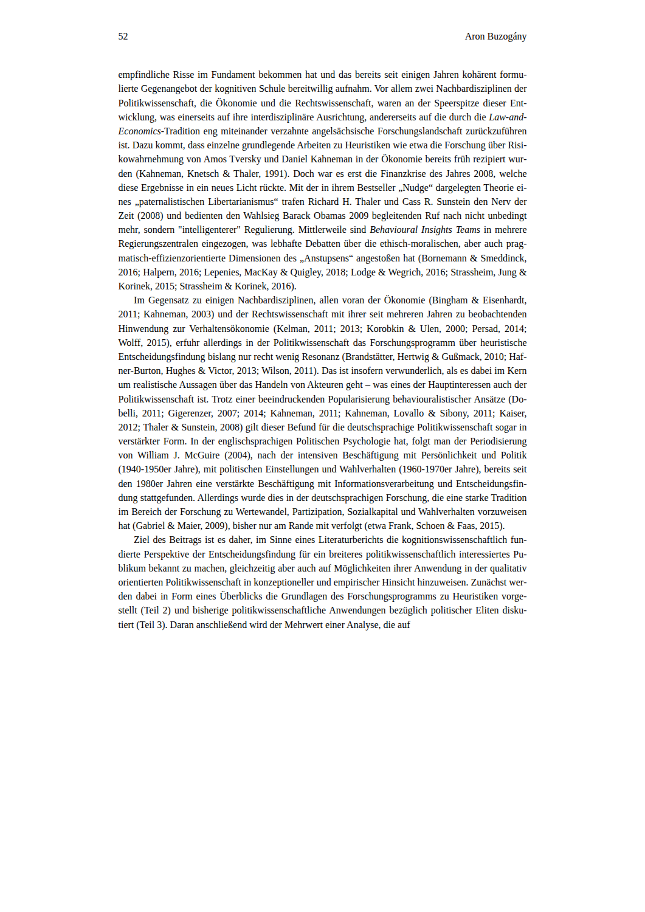52 Aron Buzogány
empfindliche Risse im Fundament bekommen hat und das bereits seit einigen Jahren kohärent formulierte Gegenangebot der kognitiven Schule bereitwillig aufnahm. Vor allem zwei Nachbardisziplinen der Politikwissenschaft, die Ökonomie und die Rechtswissenschaft, waren an der Speerspitze dieser Entwicklung, was einerseits auf ihre interdisziplinäre Ausrichtung, andererseits auf die durch die Law-and-Economics-Tradition eng miteinander verzahnte angelsächsische Forschungslandschaft zurückzuführen ist. Dazu kommt, dass einzelne grundlegende Arbeiten zu Heuristiken wie etwa die Forschung über Risikowahrnehmung von Amos Tversky und Daniel Kahneman in der Ökonomie bereits früh rezipiert wurden (Kahneman, Knetsch & Thaler, 1991). Doch war es erst die Finanzkrise des Jahres 2008, welche diese Ergebnisse in ein neues Licht rückte. Mit der in ihrem Bestseller „Nudge“ dargelegten Theorie eines „paternalistischen Libertarianismus“ trafen Richard H. Thaler und Cass R. Sunstein den Nerv der Zeit (2008) und bedienten den Wahlsieg Barack Obamas 2009 begleitenden Ruf nach nicht unbedingt mehr, sondern "intelligenterer" Regulierung. Mittlerweile sind Behavioural Insights Teams in mehrere Regierungszentralen eingezogen, was lebhafte Debatten über die ethisch-moralischen, aber auch pragmatisch-effizienzorientierte Dimensionen des „Anstupsens“ angestoßen hat (Bornemann & Smeddinck, 2016; Halpern, 2016; Lepenies, MacKay & Quigley, 2018; Lodge & Wegrich, 2016; Strassheim, Jung & Korinek, 2015; Strassheim & Korinek, 2016).
Im Gegensatz zu einigen Nachbardisziplinen, allen voran der Ökonomie (Bingham & Eisenhardt, 2011; Kahneman, 2003) und der Rechtswissenschaft mit ihrer seit mehreren Jahren zu beobachtenden Hinwendung zur Verhaltensökonomie (Kelman, 2011; 2013; Korobkin & Ulen, 2000; Persad, 2014; Wolff, 2015), erfuhr allerdings in der Politikwissenschaft das Forschungsprogramm über heuristische Entscheidungsfindung bislang nur recht wenig Resonanz (Brandstätter, Hertwig & Gußmack, 2010; Hafner-Burton, Hughes & Victor, 2013; Wilson, 2011). Das ist insofern verwunderlich, als es dabei im Kern um realistische Aussagen über das Handeln von Akteuren geht – was eines der Hauptinteressen auch der Politikwissenschaft ist. Trotz einer beeindruckenden Popularisierung behaviouralistischer Ansätze (Dobelli, 2011; Gigerenzer, 2007; 2014; Kahneman, 2011; Kahneman, Lovallo & Sibony, 2011; Kaiser, 2012; Thaler & Sunstein, 2008) gilt dieser Befund für die deutschsprachige Politikwissenschaft sogar in verstärkter Form. In der englischsprachigen Politischen Psychologie hat, folgt man der Periodisierung von William J. McGuire (2004), nach der intensiven Beschäftigung mit Persönlichkeit und Politik (1940-1950er Jahre), mit politischen Einstellungen und Wahlverhalten (1960-1970er Jahre), bereits seit den 1980er Jahren eine verstärkte Beschäftigung mit Informationsverarbeitung und Entscheidungsfindung stattgefunden. Allerdings wurde dies in der deutschsprachigen Forschung, die eine starke Tradition im Bereich der Forschung zu Wertewandel, Partizipation, Sozialkapital und Wahlverhalten vorzuweisen hat (Gabriel & Maier, 2009), bisher nur am Rande mit verfolgt (etwa Frank, Schoen & Faas, 2015).
Ziel des Beitrags ist es daher, im Sinne eines Literaturberichts die kognitionswissenschaftlich fundierte Perspektive der Entscheidungsfindung für ein breiteres politikwissenschaftlich interessiertes Publikum bekannt zu machen, gleichzeitig aber auch auf Möglichkeiten ihrer Anwendung in der qualitativ orientierten Politikwissenschaft in konzeptioneller und empirischer Hinsicht hinzuweisen. Zunächst werden dabei in Form eines Überblicks die Grundlagen des Forschungsprogramms zu Heuristiken vorgestellt (Teil 2) und bisherige politikwissenschaftliche Anwendungen bezüglich politischer Eliten diskutiert (Teil 3). Daran anschließend wird der Mehrwert einer Analyse, die auf